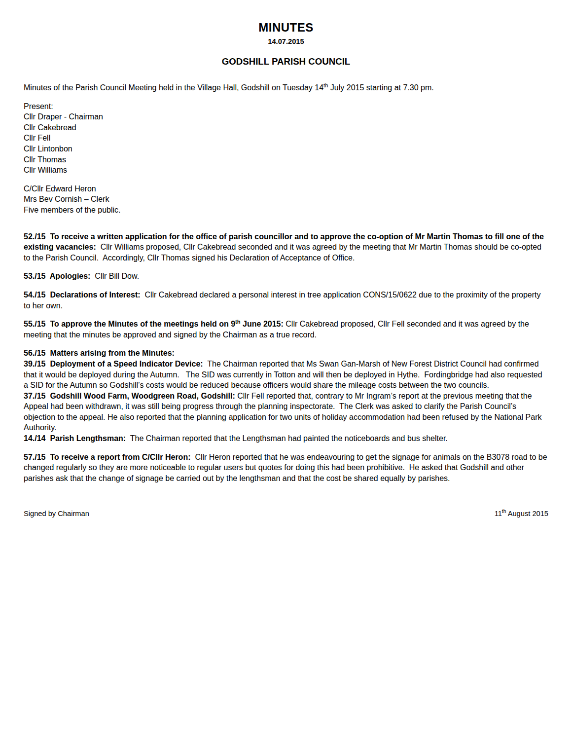MINUTES
14.07.2015
GODSHILL PARISH COUNCIL
Minutes of the Parish Council Meeting held in the Village Hall, Godshill on Tuesday 14th July 2015 starting at 7.30 pm.
Present:
Cllr Draper - Chairman
Cllr Cakebread
Cllr Fell
Cllr Lintonbon
Cllr Thomas
Cllr Williams
C/Cllr Edward Heron
Mrs Bev Cornish – Clerk
Five members of the public.
52./15 To receive a written application for the office of parish councillor and to approve the co-option of Mr Martin Thomas to fill one of the existing vacancies: Cllr Williams proposed, Cllr Cakebread seconded and it was agreed by the meeting that Mr Martin Thomas should be co-opted to the Parish Council. Accordingly, Cllr Thomas signed his Declaration of Acceptance of Office.
53./15 Apologies: Cllr Bill Dow.
54./15 Declarations of Interest: Cllr Cakebread declared a personal interest in tree application CONS/15/0622 due to the proximity of the property to her own.
55./15 To approve the Minutes of the meetings held on 9th June 2015: Cllr Cakebread proposed, Cllr Fell seconded and it was agreed by the meeting that the minutes be approved and signed by the Chairman as a true record.
56./15 Matters arising from the Minutes:
39./15 Deployment of a Speed Indicator Device: The Chairman reported that Ms Swan Gan-Marsh of New Forest District Council had confirmed that it would be deployed during the Autumn. The SID was currently in Totton and will then be deployed in Hythe. Fordingbridge had also requested a SID for the Autumn so Godshill’s costs would be reduced because officers would share the mileage costs between the two councils.
37./15 Godshill Wood Farm, Woodgreen Road, Godshill: Cllr Fell reported that, contrary to Mr Ingram’s report at the previous meeting that the Appeal had been withdrawn, it was still being progress through the planning inspectorate. The Clerk was asked to clarify the Parish Council’s objection to the appeal. He also reported that the planning application for two units of holiday accommodation had been refused by the National Park Authority.
14./14 Parish Lengthsman: The Chairman reported that the Lengthsman had painted the noticeboards and bus shelter.
57./15 To receive a report from C/Cllr Heron: Cllr Heron reported that he was endeavouring to get the signage for animals on the B3078 road to be changed regularly so they are more noticeable to regular users but quotes for doing this had been prohibitive. He asked that Godshill and other parishes ask that the change of signage be carried out by the lengthsman and that the cost be shared equally by parishes.
Signed by Chairman 11th August 2015